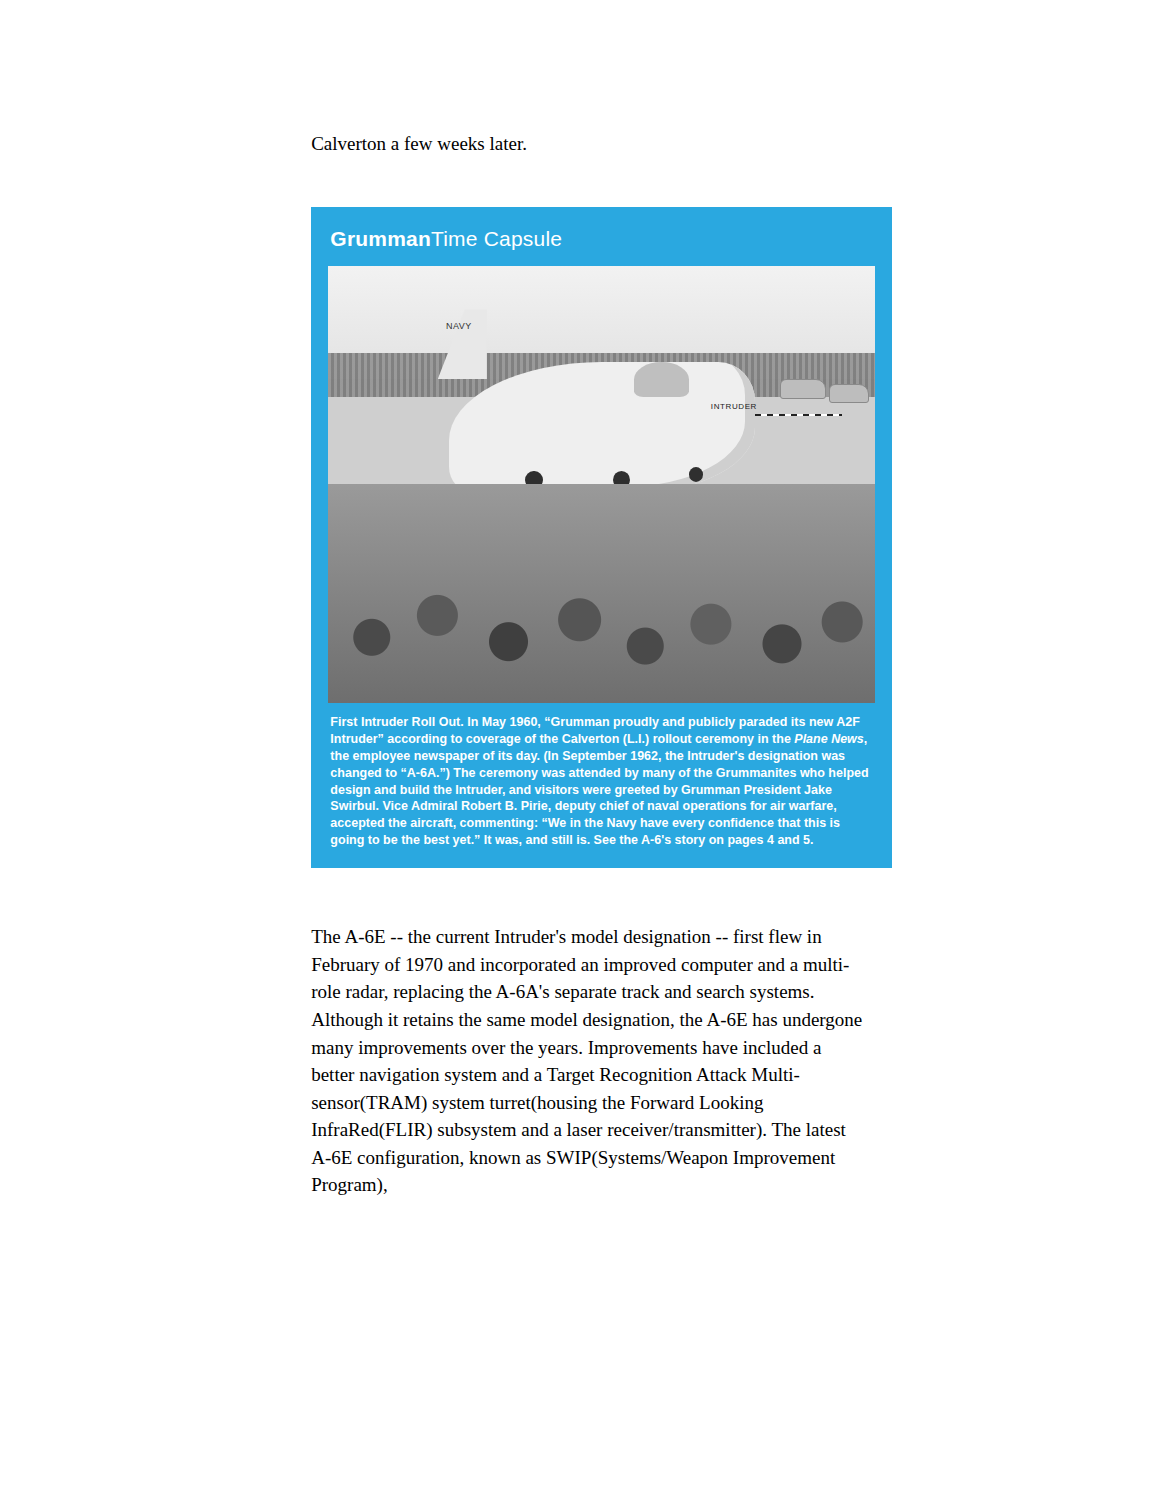Calverton a few weeks later.
Grumman Time Capsule
NAVY
INTRUDER
First Intruder Roll Out. In May 1960, “Grumman proudly and publicly paraded its new A2F Intruder” according to coverage of the Calverton (L.I.) rollout ceremony in the Plane News, the employee newspaper of its day. (In September 1962, the Intruder's designation was changed to “A-6A.”) The ceremony was attended by many of the Grummanites who helped design and build the Intruder, and visitors were greeted by Grumman President Jake Swirbul. Vice Admiral Robert B. Pirie, deputy chief of naval operations for air warfare, accepted the aircraft, commenting: “We in the Navy have every confidence that this is going to be the best yet.” It was, and still is. See the A-6's story on pages 4 and 5.
The A-6E -- the current Intruder's model designation -- first flew in February of 1970 and incorporated an improved computer and a multi-role radar, replacing the A-6A's separate track and search systems. Although it retains the same model designation, the A-6E has undergone many improvements over the years. Improvements have included a better navigation system and a Target Recognition Attack Multi-sensor(TRAM) system turret(housing the Forward Looking InfraRed(FLIR) subsystem and a laser receiver/transmitter). The latest A-6E configuration, known as SWIP(Systems/Weapon Improvement Program),